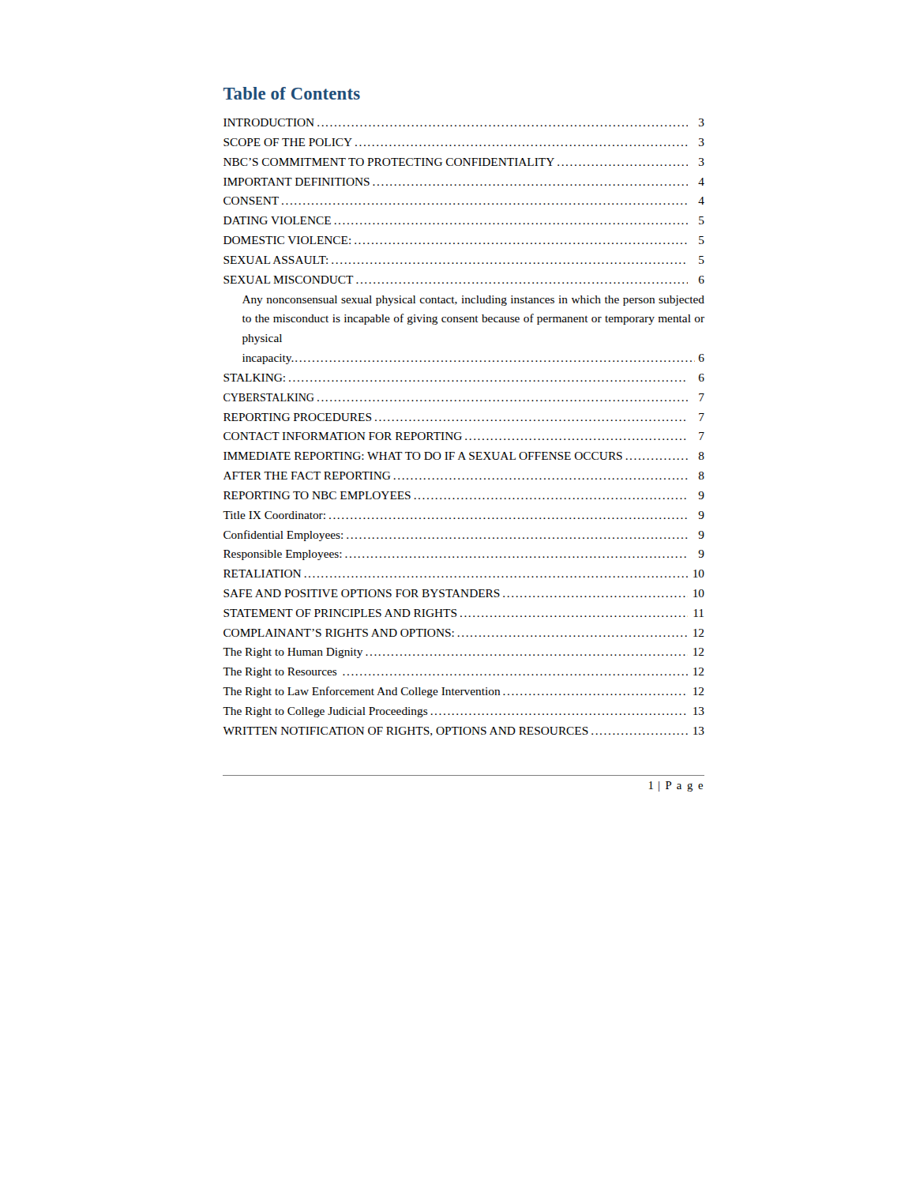Table of Contents
INTRODUCTION ........................................................................................................................... 3
SCOPE OF THE POLICY ................................................................................................................. 3
NBC’S COMMITMENT TO PROTECTING CONFIDENTIALITY .................................................... 3
IMPORTANT DEFINITIONS ....................................................................................................... 4
CONSENT ................................................................................................................................. 4
DATING VIOLENCE ..................................................................................................................... 5
DOMESTIC VIOLENCE: ................................................................................................................. 5
SEXUAL ASSAULT: ....................................................................................................................... 5
SEXUAL MISCONDUCT ................................................................................................................. 6
Any nonconsensual sexual physical contact, including instances in which the person subjected to the misconduct is incapable of giving consent because of permanent or temporary mental or physical
incapacity. ............................................................................................................................................. 6
STALKING: .............................................................................................................................. 6
CYBERSTALKING ................................................................................................................................. 7
REPORTING PROCEDURES ....................................................................................................... 7
CONTACT INFORMATION FOR REPORTING ................................................................................. 7
IMMEDIATE REPORTING: WHAT TO DO IF A SEXUAL OFFENSE OCCURS ............................. 8
AFTER THE FACT REPORTING ......................................................................................................... 8
REPORTING TO NBC EMPLOYEES ..................................................................................................... 9
Title IX Coordinator: ............................................................................................................................. 9
Confidential Employees: ....................................................................................................................... 9
Responsible Employees: ....................................................................................................................... 9
RETALIATION ................................................................................................................................. 10
SAFE AND POSITIVE OPTIONS FOR BYSTANDERS ..................................................................... 10
STATEMENT OF PRINCIPLES AND RIGHTS ..................................................................................... 11
COMPLAINANT’S RIGHTS AND OPTIONS: ..................................................................................... 12
The Right to Human Dignity ............................................................................................................. 12
The Right to Resources ....................................................................................................................... 12
The Right to Law Enforcement And College Intervention ............................................................... 12
The Right to College Judicial Proceedings ......................................................................................... 13
WRITTEN NOTIFICATION OF RIGHTS, OPTIONS AND RESOURCES ....................................... 13
1 | P a g e